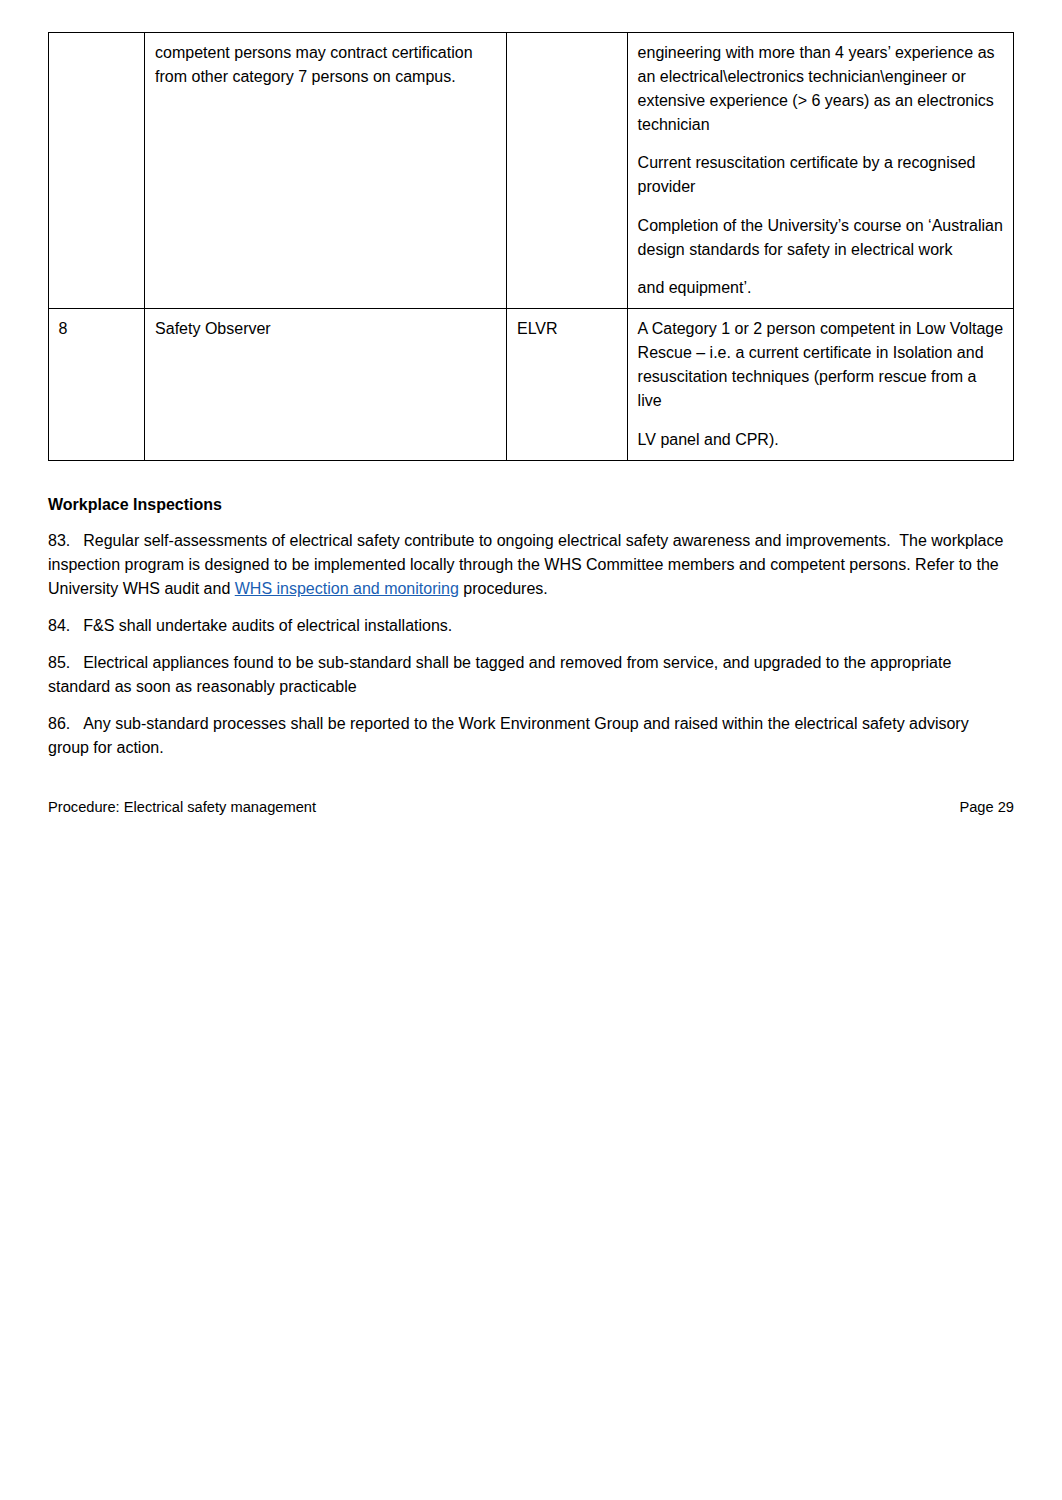| | competent persons may contract certification from other category 7 persons on campus. | | engineering with more than 4 years’ experience as an electrical\electronics technician\engineer or extensive experience (> 6 years) as an electronics technician Current resuscitation certificate by a recognised provider Completion of the University’s course on ‘Australian design standards for safety in electrical work and equipment’. |
| 8 | Safety Observer | ELVR | A Category 1 or 2 person competent in Low Voltage Rescue – i.e. a current certificate in Isolation and resuscitation techniques (perform rescue from a live LV panel and CPR). |
Workplace Inspections
83. Regular self-assessments of electrical safety contribute to ongoing electrical safety awareness and improvements. The workplace inspection program is designed to be implemented locally through the WHS Committee members and competent persons. Refer to the University WHS audit and WHS inspection and monitoring procedures.
84. F&S shall undertake audits of electrical installations.
85. Electrical appliances found to be sub-standard shall be tagged and removed from service, and upgraded to the appropriate standard as soon as reasonably practicable
86. Any sub-standard processes shall be reported to the Work Environment Group and raised within the electrical safety advisory group for action.
Procedure: Electrical safety management Page 29